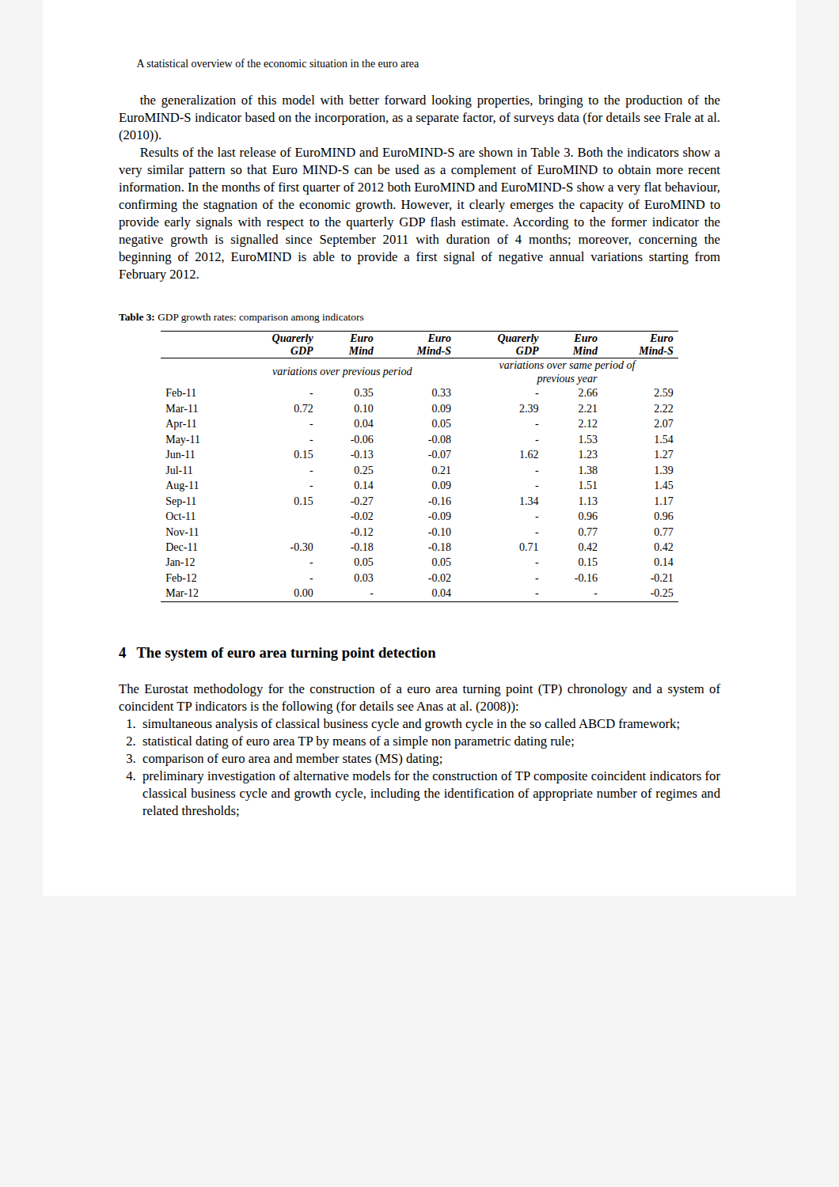A statistical overview of the economic situation in the euro area
the generalization of this model with better forward looking properties, bringing to the production of the EuroMIND-S indicator based on the incorporation, as a separate factor, of surveys data (for details see Frale at al. (2010)).
Results of the last release of EuroMIND and EuroMIND-S are shown in Table 3. Both the indicators show a very similar pattern so that Euro MIND-S can be used as a complement of EuroMIND to obtain more recent information. In the months of first quarter of 2012 both EuroMIND and EuroMIND-S show a very flat behaviour, confirming the stagnation of the economic growth. However, it clearly emerges the capacity of EuroMIND to provide early signals with respect to the quarterly GDP flash estimate. According to the former indicator the negative growth is signalled since September 2011 with duration of 4 months; moreover, concerning the beginning of 2012, EuroMIND is able to provide a first signal of negative annual variations starting from February 2012.
Table 3: GDP growth rates: comparison among indicators
| | Quarerly GDP | Euro Mind | Euro Mind-S | Quarerly GDP | Euro Mind | Euro Mind-S |
| --- | --- | --- | --- | --- | --- | --- |
| | variations over previous period | variations over same period of previous year |
| Feb-11 | - | 0.35 | 0.33 | - | 2.66 | 2.59 |
| Mar-11 | 0.72 | 0.10 | 0.09 | 2.39 | 2.21 | 2.22 |
| Apr-11 | - | 0.04 | 0.05 | - | 2.12 | 2.07 |
| May-11 | - | -0.06 | -0.08 | - | 1.53 | 1.54 |
| Jun-11 | 0.15 | -0.13 | -0.07 | 1.62 | 1.23 | 1.27 |
| Jul-11 | - | 0.25 | 0.21 | - | 1.38 | 1.39 |
| Aug-11 | - | 0.14 | 0.09 | - | 1.51 | 1.45 |
| Sep-11 | 0.15 | -0.27 | -0.16 | 1.34 | 1.13 | 1.17 |
| Oct-11 | | -0.02 | -0.09 | - | 0.96 | 0.96 |
| Nov-11 | | -0.12 | -0.10 | - | 0.77 | 0.77 |
| Dec-11 | -0.30 | -0.18 | -0.18 | 0.71 | 0.42 | 0.42 |
| Jan-12 | - | 0.05 | 0.05 | - | 0.15 | 0.14 |
| Feb-12 | - | 0.03 | -0.02 | - | -0.16 | -0.21 |
| Mar-12 | 0.00 | - | 0.04 | - | - | -0.25 |
4 The system of euro area turning point detection
The Eurostat methodology for the construction of a euro area turning point (TP) chronology and a system of coincident TP indicators is the following (for details see Anas at al. (2008)):
simultaneous analysis of classical business cycle and growth cycle in the so called ABCD framework;
statistical dating of euro area TP by means of a simple non parametric dating rule;
comparison of euro area and member states (MS) dating;
preliminary investigation of alternative models for the construction of TP composite coincident indicators for classical business cycle and growth cycle, including the identification of appropriate number of regimes and related thresholds;